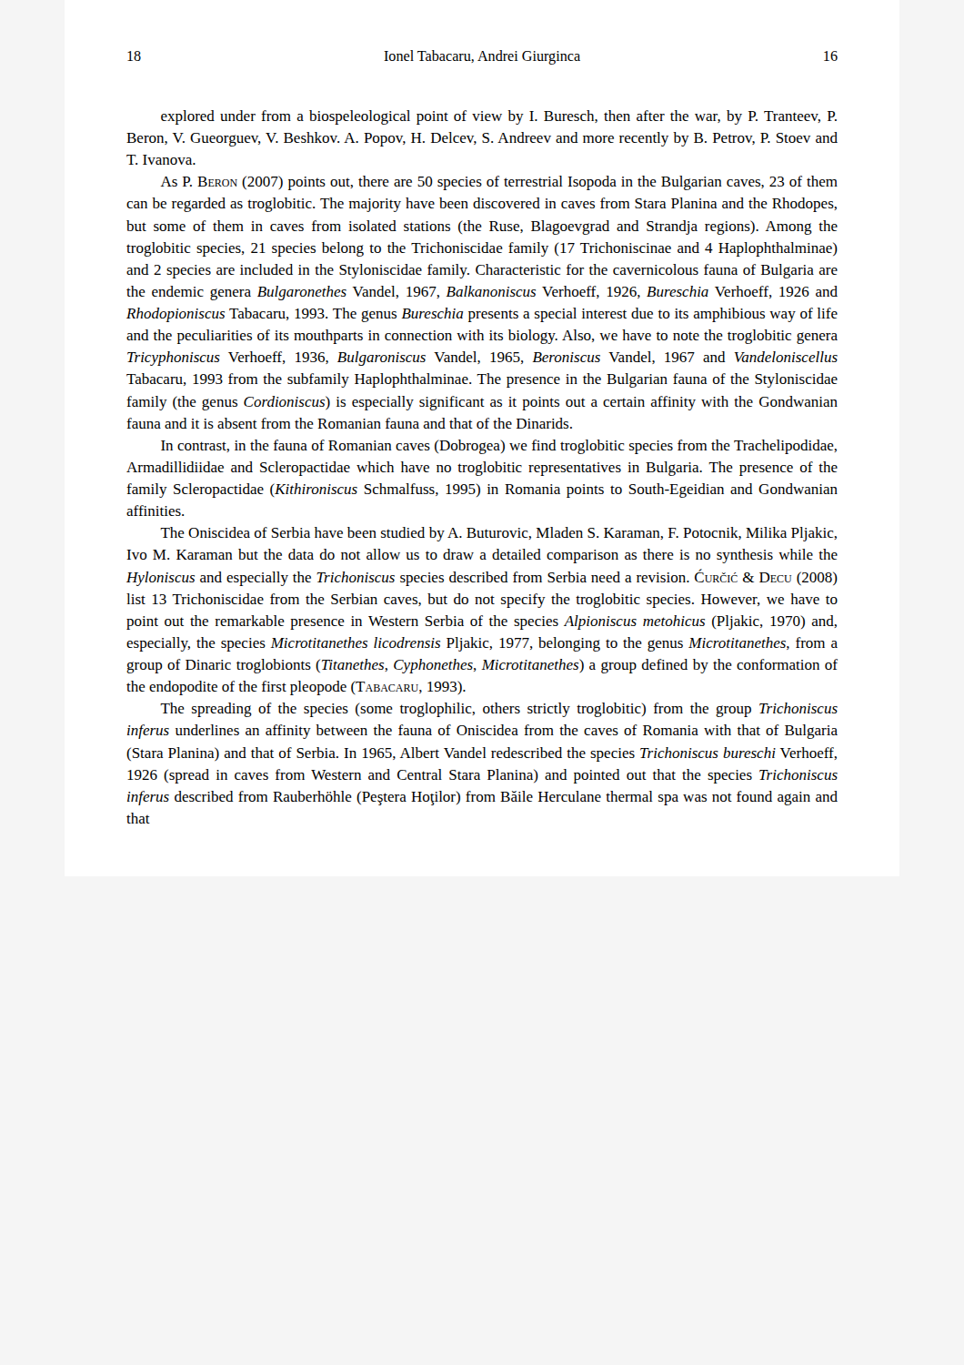18 Ionel Tabacaru, Andrei Giurginca 16
explored under from a biospeleological point of view by I. Buresch, then after the war, by P. Tranteev, P. Beron, V. Gueorguev, V. Beshkov. A. Popov, H. Delcev, S. Andreev and more recently by B. Petrov, P. Stoev and T. Ivanova.
As P. Beron (2007) points out, there are 50 species of terrestrial Isopoda in the Bulgarian caves, 23 of them can be regarded as troglobitic. The majority have been discovered in caves from Stara Planina and the Rhodopes, but some of them in caves from isolated stations (the Ruse, Blagoevgrad and Strandja regions). Among the troglobitic species, 21 species belong to the Trichoniscidae family (17 Trichoniscinae and 4 Haplophthalminae) and 2 species are included in the Styloniscidae family. Characteristic for the cavernicolous fauna of Bulgaria are the endemic genera Bulgaronethes Vandel, 1967, Balkanoniscus Verhoeff, 1926, Bureschia Verhoeff, 1926 and Rhodopioniscus Tabacaru, 1993. The genus Bureschia presents a special interest due to its amphibious way of life and the peculiarities of its mouthparts in connection with its biology. Also, we have to note the troglobitic genera Tricyphoniscus Verhoeff, 1936, Bulgaroniscus Vandel, 1965, Beroniscus Vandel, 1967 and Vandeloniscellus Tabacaru, 1993 from the subfamily Haplophthalminae. The presence in the Bulgarian fauna of the Styloniscidae family (the genus Cordioniscus) is especially significant as it points out a certain affinity with the Gondwanian fauna and it is absent from the Romanian fauna and that of the Dinarids.
In contrast, in the fauna of Romanian caves (Dobrogea) we find troglobitic species from the Trachelipodidae, Armadillidiidae and Scleropactidae which have no troglobitic representatives in Bulgaria. The presence of the family Scleropactidae (Kithironiscus Schmalfuss, 1995) in Romania points to South-Egeidian and Gondwanian affinities.
The Oniscidea of Serbia have been studied by A. Buturovic, Mladen S. Karaman, F. Potocnik, Milika Pljakic, Ivo M. Karaman but the data do not allow us to draw a detailed comparison as there is no synthesis while the Hyloniscus and especially the Trichoniscus species described from Serbia need a revision. Ćurčić & Decu (2008) list 13 Trichoniscidae from the Serbian caves, but do not specify the troglobitic species. However, we have to point out the remarkable presence in Western Serbia of the species Alpioniscus metohicus (Pljakic, 1970) and, especially, the species Microtitanethes licodrensis Pljakic, 1977, belonging to the genus Microtitanethes, from a group of Dinaric troglobionts (Titanethes, Cyphonethes, Microtitanethes) a group defined by the conformation of the endopodite of the first pleopode (Tabacaru, 1993).
The spreading of the species (some troglophilic, others strictly troglobitic) from the group Trichoniscus inferus underlines an affinity between the fauna of Oniscidea from the caves of Romania with that of Bulgaria (Stara Planina) and that of Serbia. In 1965, Albert Vandel redescribed the species Trichoniscus bureschi Verhoeff, 1926 (spread in caves from Western and Central Stara Planina) and pointed out that the species Trichoniscus inferus described from Rauberhöhle (Peştera Hoţilor) from Băile Herculane thermal spa was not found again and that